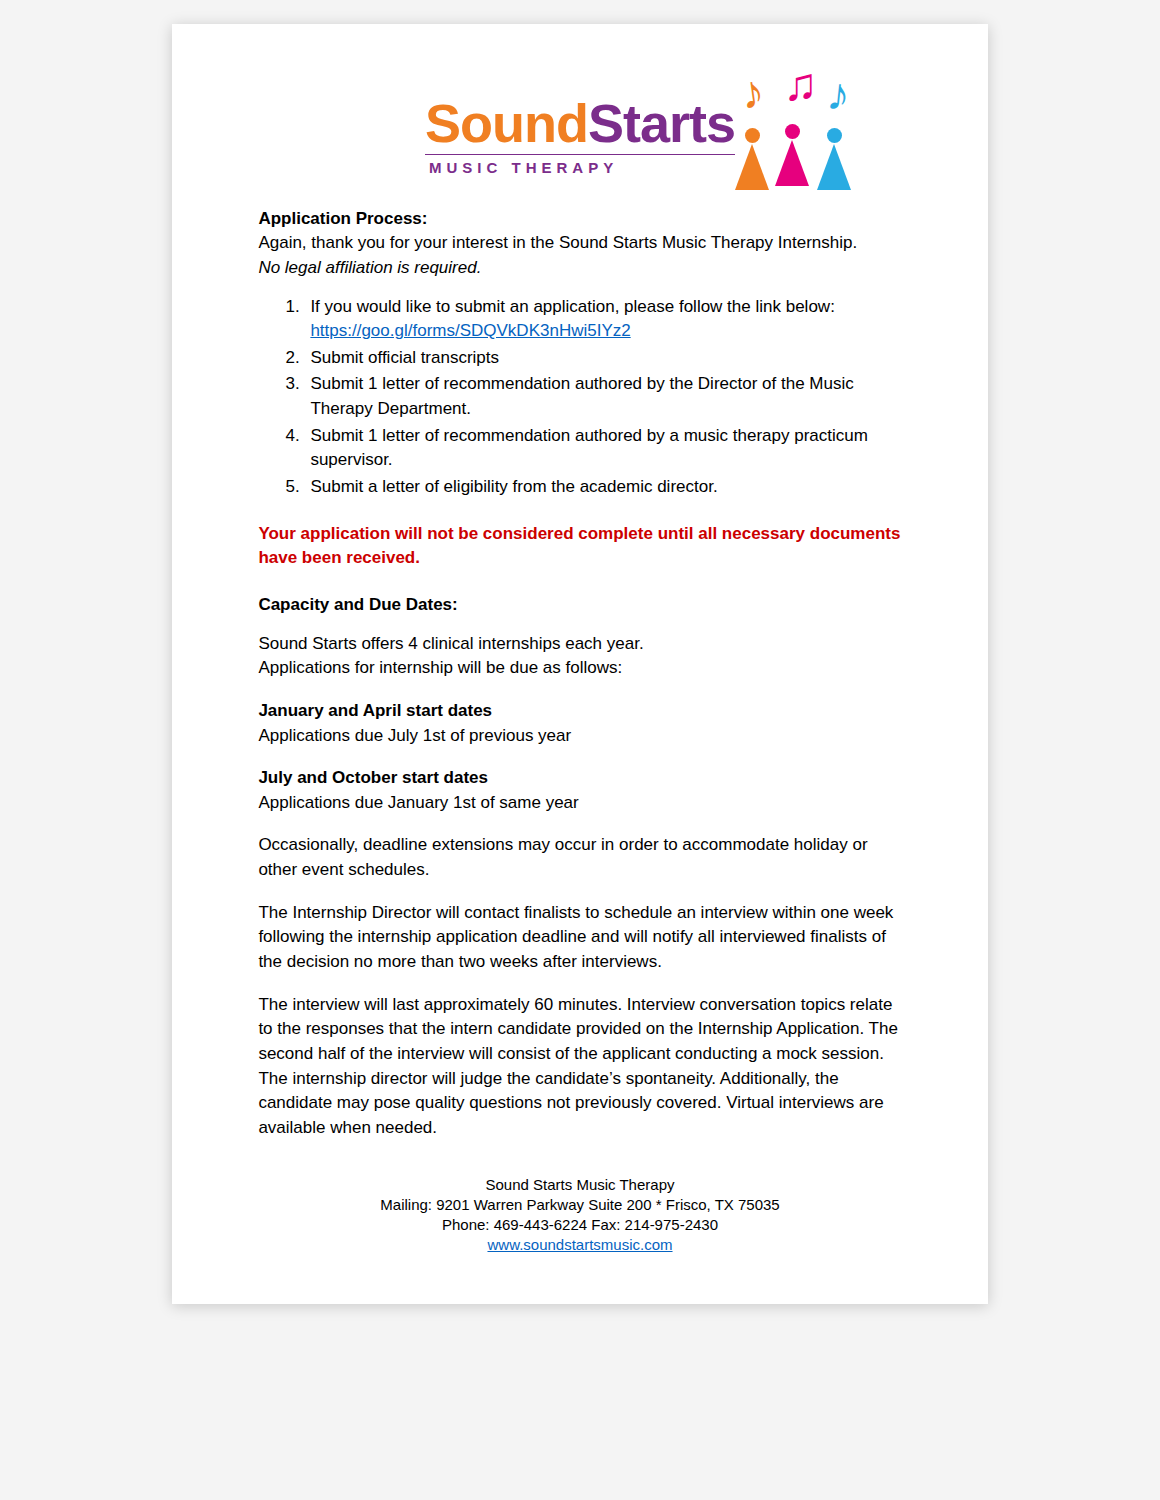Sound Starts
MUSIC THERAPY
♪ ♫ ♪
Application Process:
Again, thank you for your interest in the Sound Starts Music Therapy Internship.
No legal affiliation is required.
If you would like to submit an application, please follow the link below:
https://goo.gl/forms/SDQVkDK3nHwi5IYz2
Submit official transcripts
Submit 1 letter of recommendation authored by the Director of the Music Therapy Department.
Submit 1 letter of recommendation authored by a music therapy practicum supervisor.
Submit a letter of eligibility from the academic director.
Your application will not be considered complete until all necessary documents have been received.
Capacity and Due Dates:
Sound Starts offers 4 clinical internships each year.
Applications for internship will be due as follows:
January and April start dates
Applications due July 1st of previous year
July and October start dates
Applications due January 1st of same year
Occasionally, deadline extensions may occur in order to accommodate holiday or other event schedules.
The Internship Director will contact finalists to schedule an interview within one week following the internship application deadline and will notify all interviewed finalists of the decision no more than two weeks after interviews.
The interview will last approximately 60 minutes. Interview conversation topics relate to the responses that the intern candidate provided on the Internship Application. The second half of the interview will consist of the applicant conducting a mock session. The internship director will judge the candidate’s spontaneity. Additionally, the candidate may pose quality questions not previously covered. Virtual interviews are available when needed.
Sound Starts Music Therapy
Mailing: 9201 Warren Parkway Suite 200 * Frisco, TX 75035
Phone: 469-443-6224 Fax: 214-975-2430
www.soundstartsmusic.com